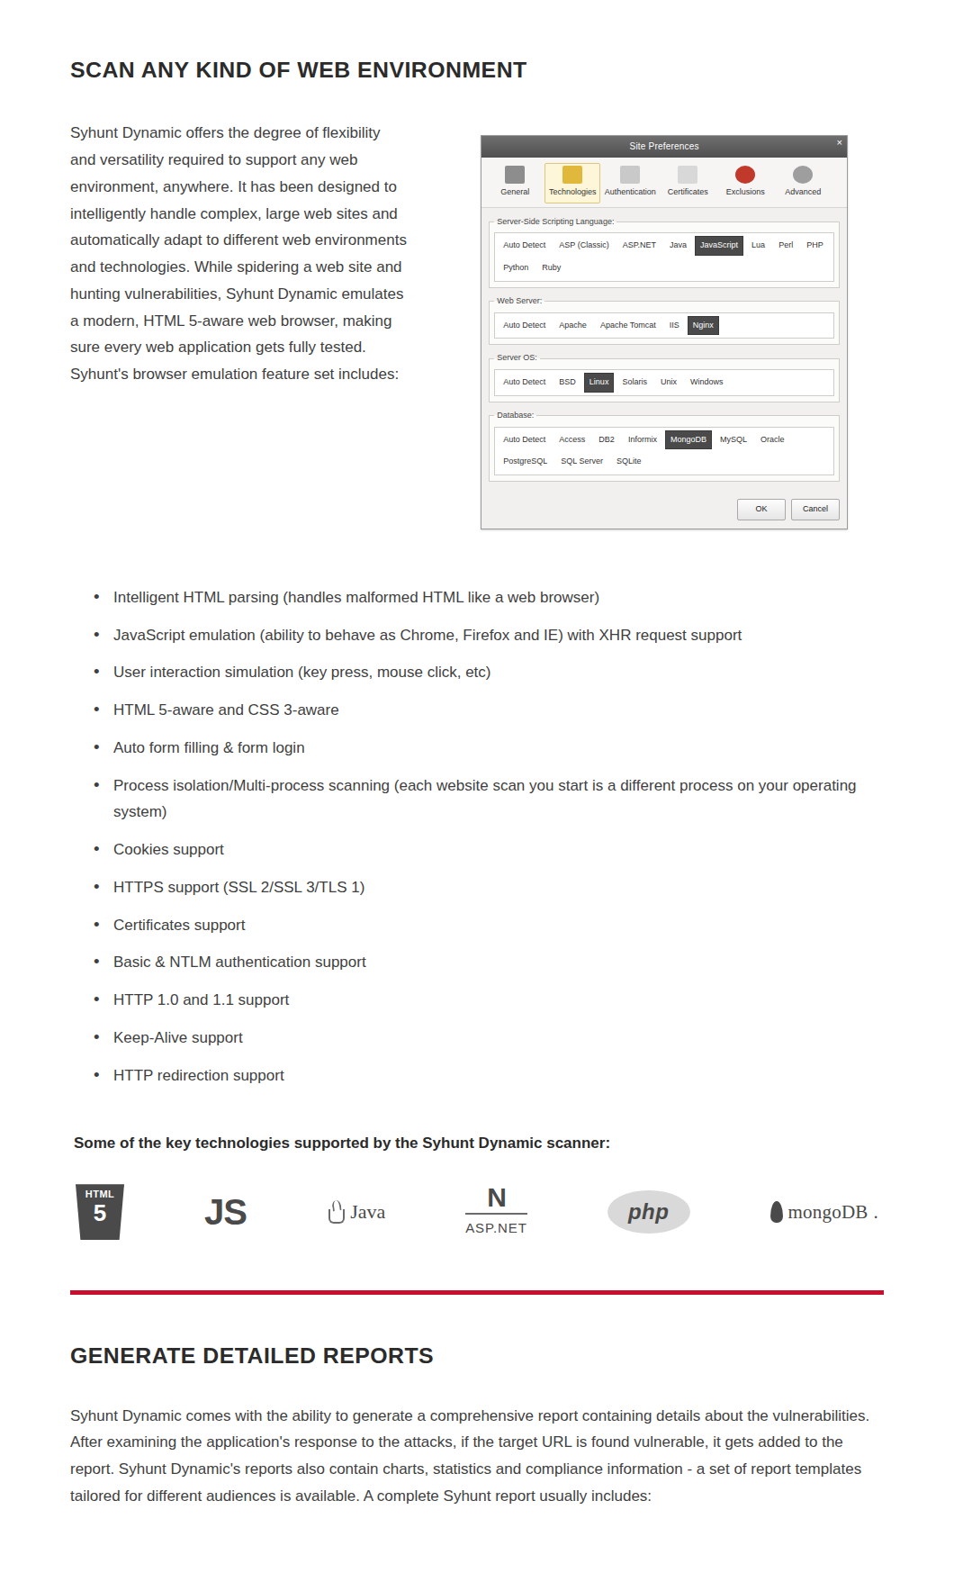Scan any kind of web environment
Syhunt Dynamic offers the degree of flexibility and versatility required to support any web environment, anywhere. It has been designed to intelligently handle complex, large web sites and automatically adapt to different web environments and technologies. While spidering a web site and hunting vulnerabilities, Syhunt Dynamic emulates a modern, HTML 5-aware web browser, making sure every web application gets fully tested. Syhunt's browser emulation feature set includes:
Site Preferences ×
General
Technologies
Authentication
Certificates
Exclusions
Advanced
Server-Side Scripting Language:
Auto Detect ASP (Classic) ASP.NET Java JavaScript Lua Perl PHP Python Ruby
Web Server:
Auto Detect Apache Apache Tomcat IIS Nginx
Server OS:
Auto Detect BSD Linux Solaris Unix Windows
Database:
Auto Detect Access DB2 Informix MongoDB MySQL Oracle PostgreSQL SQL Server SQLite
OK Cancel
Intelligent HTML parsing (handles malformed HTML like a web browser)
JavaScript emulation (ability to behave as Chrome, Firefox and IE) with XHR request support
User interaction simulation (key press, mouse click, etc)
HTML 5-aware and CSS 3-aware
Auto form filling & form login
Process isolation/Multi-process scanning (each website scan you start is a different process on your operating system)
Cookies support
HTTPS support (SSL 2/SSL 3/TLS 1)
Certificates support
Basic & NTLM authentication support
HTTP 1.0 and 1.1 support
Keep-Alive support
HTTP redirection support
Some of the key technologies supported by the Syhunt Dynamic scanner:
HTML 5
JS
Java
N
ASP.NET
php
mongoDB.
Generate detailed reports
Syhunt Dynamic comes with the ability to generate a comprehensive report containing details about the vulnerabilities. After examining the application's response to the attacks, if the target URL is found vulnerable, it gets added to the report. Syhunt Dynamic's reports also contain charts, statistics and compliance information - a set of report templates tailored for different audiences is available. A complete Syhunt report usually includes: